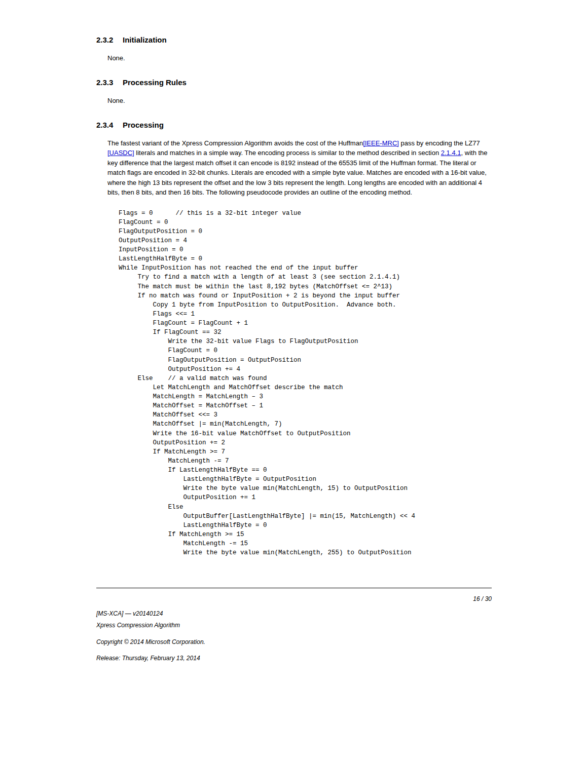2.3.2 Initialization
None.
2.3.3 Processing Rules
None.
2.3.4 Processing
The fastest variant of the Xpress Compression Algorithm avoids the cost of the Huffman[IEEE-MRC] pass by encoding the LZ77 [UASDC] literals and matches in a simple way. The encoding process is similar to the method described in section 2.1.4.1, with the key difference that the largest match offset it can encode is 8192 instead of the 65535 limit of the Huffman format. The literal or match flags are encoded in 32-bit chunks. Literals are encoded with a simple byte value. Matches are encoded with a 16-bit value, where the high 13 bits represent the offset and the low 3 bits represent the length. Long lengths are encoded with an additional 4 bits, then 8 bits, and then 16 bits. The following pseudocode provides an outline of the encoding method.
Flags = 0      // this is a 32-bit integer value
FlagCount = 0
FlagOutputPosition = 0
OutputPosition = 4
InputPosition = 0
LastLengthHalfByte = 0
While InputPosition has not reached the end of the input buffer
     Try to find a match with a length of at least 3 (see section 2.1.4.1)
     The match must be within the last 8,192 bytes (MatchOffset <= 2^13)
     If no match was found or InputPosition + 2 is beyond the input buffer
         Copy 1 byte from InputPosition to OutputPosition.  Advance both.
         Flags <<= 1
         FlagCount = FlagCount + 1
         If FlagCount == 32
             Write the 32-bit value Flags to FlagOutputPosition
             FlagCount = 0
             FlagOutputPosition = OutputPosition
             OutputPosition += 4
     Else    // a valid match was found
         Let MatchLength and MatchOffset describe the match
         MatchLength = MatchLength – 3
         MatchOffset = MatchOffset – 1
         MatchOffset <<= 3
         MatchOffset |= min(MatchLength, 7)
         Write the 16-bit value MatchOffset to OutputPosition
         OutputPosition += 2
         If MatchLength >= 7
             MatchLength -= 7
             If LastLengthHalfByte == 0
                 LastLengthHalfByte = OutputPosition
                 Write the byte value min(MatchLength, 15) to OutputPosition
                 OutputPosition += 1
             Else
                 OutputBuffer[LastLengthHalfByte] |= min(15, MatchLength) << 4
                 LastLengthHalfByte = 0
             If MatchLength >= 15
                 MatchLength -= 15
                 Write the byte value min(MatchLength, 255) to OutputPosition
16 / 30
[MS-XCA] — v20140124
Xpress Compression Algorithm
Copyright © 2014 Microsoft Corporation.
Release: Thursday, February 13, 2014